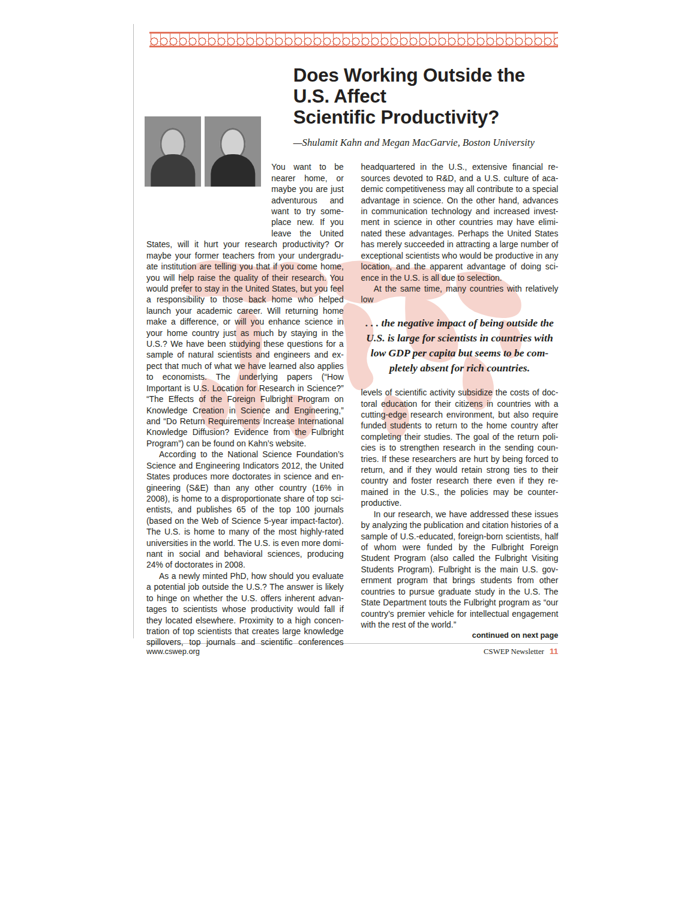Does Working Outside the U.S. Affect
Scientific Productivity?
—Shulamit Kahn and Megan MacGarvie, Boston University
You want to be nearer home, or maybe you are just adventurous and want to try someplace new. If you leave the United States, will it hurt your research productivity? Or maybe your former teachers from your undergraduate institution are telling you that if you come home, you will help raise the quality of their research. You would prefer to stay in the United States, but you feel a responsibility to those back home who helped launch your academic career. Will returning home make a difference, or will you enhance science in your home country just as much by staying in the U.S.? We have been studying these questions for a sample of natural scientists and engineers and expect that much of what we have learned also applies to economists. The underlying papers (“How Important is U.S. Location for Research in Science?” “The Effects of the Foreign Fulbright Program on Knowledge Creation in Science and Engineering,” and “Do Return Requirements Increase International Knowledge Diffusion? Evidence from the Fulbright Program”) can be found on Kahn’s website.
According to the National Science Foundation’s Science and Engineering Indicators 2012, the United States produces more doctorates in science and engineering (S&E) than any other country (16% in 2008), is home to a disproportionate share of top scientists, and publishes 65 of the top 100 journals (based on the Web of Science 5-year impact-factor). The U.S. is home to many of the most highly-rated universities in the world. The U.S. is even more dominant in social and behavioral sciences, producing 24% of doctorates in 2008.
As a newly minted PhD, how should you evaluate a potential job outside the U.S.? The answer is likely to hinge on whether the U.S. offers inherent advantages to scientists whose productivity would fall if they located elsewhere. Proximity to a high concentration of top scientists that creates large knowledge spillovers, top journals and scientific conferences headquartered in the U.S., extensive financial resources devoted to R&D, and a U.S. culture of academic competitiveness may all contribute to a special advantage in science. On the other hand, advances in communication technology and increased investment in science in other countries may have eliminated these advantages. Perhaps the United States has merely succeeded in attracting a large number of exceptional scientists who would be productive in any location, and the apparent advantage of doing science in the U.S. is all due to selection.
At the same time, many countries with relatively low
. . . the negative impact of being outside the U.S. is large for scientists in countries with low GDP per capita but seems to be completely absent for rich countries.
levels of scientific activity subsidize the costs of doctoral education for their citizens in countries with a cutting-edge research environment, but also require funded students to return to the home country after completing their studies. The goal of the return policies is to strengthen research in the sending countries. If these researchers are hurt by being forced to return, and if they would retain strong ties to their country and foster research there even if they remained in the U.S., the policies may be counter-productive.
In our research, we have addressed these issues by analyzing the publication and citation histories of a sample of U.S.-educated, foreign-born scientists, half of whom were funded by the Fulbright Foreign Student Program (also called the Fulbright Visiting Students Program). Fulbright is the main U.S. government program that brings students from other countries to pursue graduate study in the U.S. The State Department touts the Fulbright program as “our country’s premier vehicle for intellectual engagement with the rest of the world.”
continued on next page
www.cswep.org
CSWEP Newsletter 11